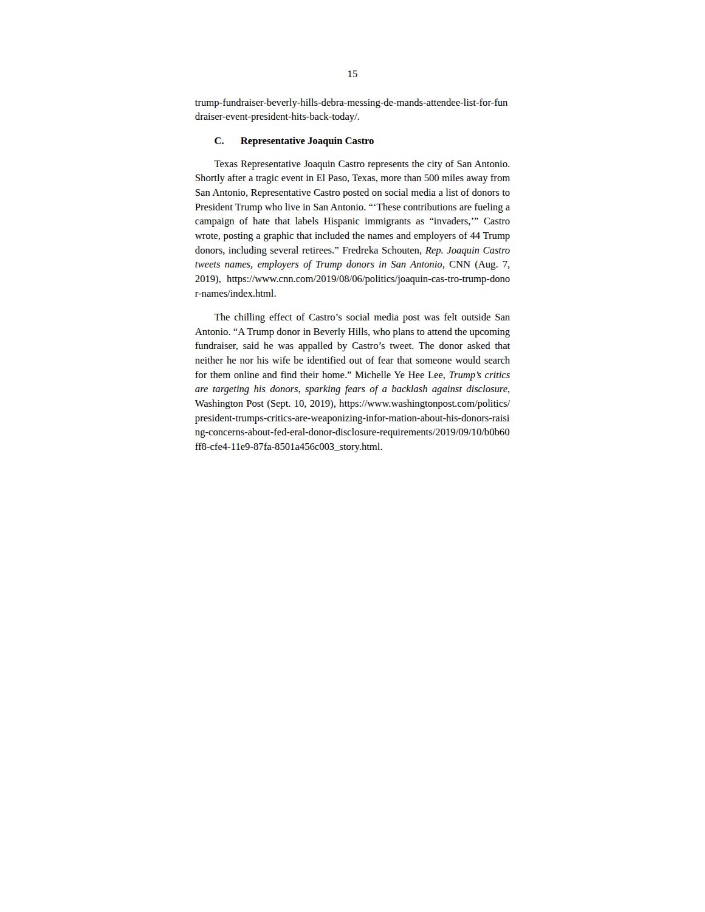15
trump-fundraiser-beverly-hills-debra-messing-de-mands-attendee-list-for-fundraiser-event-president-hits-back-today/.
C. Representative Joaquin Castro
Texas Representative Joaquin Castro represents the city of San Antonio. Shortly after a tragic event in El Paso, Texas, more than 500 miles away from San Antonio, Representative Castro posted on social media a list of donors to President Trump who live in San Antonio. “‘These contributions are fueling a campaign of hate that labels Hispanic immigrants as “invaders,’” Castro wrote, posting a graphic that included the names and employers of 44 Trump donors, including several retirees.” Fredreka Schouten, Rep. Joaquin Castro tweets names, employers of Trump donors in San Antonio, CNN (Aug. 7, 2019), https://www.cnn.com/2019/08/06/politics/joaquin-cas-tro-trump-donor-names/index.html.
The chilling effect of Castro’s social media post was felt outside San Antonio. “A Trump donor in Beverly Hills, who plans to attend the upcoming fundraiser, said he was appalled by Castro’s tweet. The donor asked that neither he nor his wife be identified out of fear that someone would search for them online and find their home.” Michelle Ye Hee Lee, Trump’s critics are targeting his donors, sparking fears of a backlash against disclosure, Washington Post (Sept. 10, 2019), https://www.washingtonpost.com/politics/president-trumps-critics-are-weaponizing-infor-mation-about-his-donors-raising-concerns-about-fed-eral-donor-disclosure-requirements/2019/09/10/b0b60ff8-cfe4-11e9-87fa-8501a456c003_story.html.